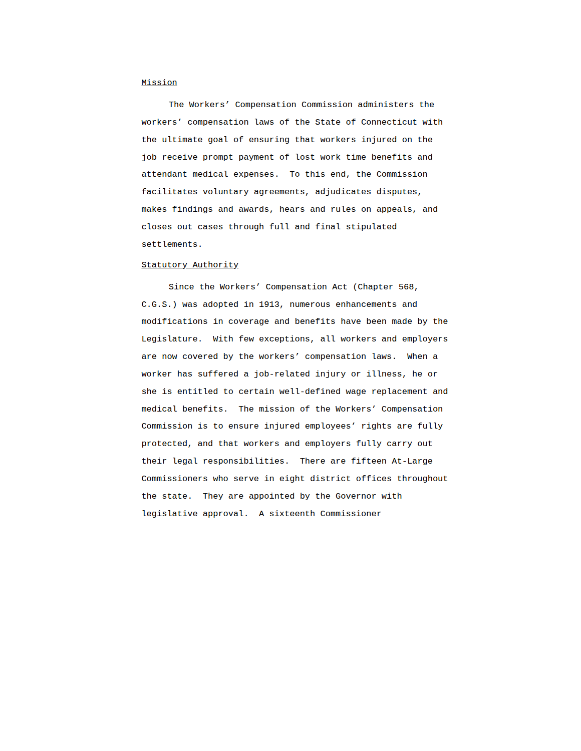Mission
The Workers’ Compensation Commission administers the workers’ compensation laws of the State of Connecticut with the ultimate goal of ensuring that workers injured on the job receive prompt payment of lost work time benefits and attendant medical expenses. To this end, the Commission facilitates voluntary agreements, adjudicates disputes, makes findings and awards, hears and rules on appeals, and closes out cases through full and final stipulated settlements.
Statutory Authority
Since the Workers’ Compensation Act (Chapter 568, C.G.S.) was adopted in 1913, numerous enhancements and modifications in coverage and benefits have been made by the Legislature. With few exceptions, all workers and employers are now covered by the workers’ compensation laws. When a worker has suffered a job-related injury or illness, he or she is entitled to certain well-defined wage replacement and medical benefits. The mission of the Workers’ Compensation Commission is to ensure injured employees’ rights are fully protected, and that workers and employers fully carry out their legal responsibilities. There are fifteen At-Large Commissioners who serve in eight district offices throughout the state. They are appointed by the Governor with legislative approval. A sixteenth Commissioner